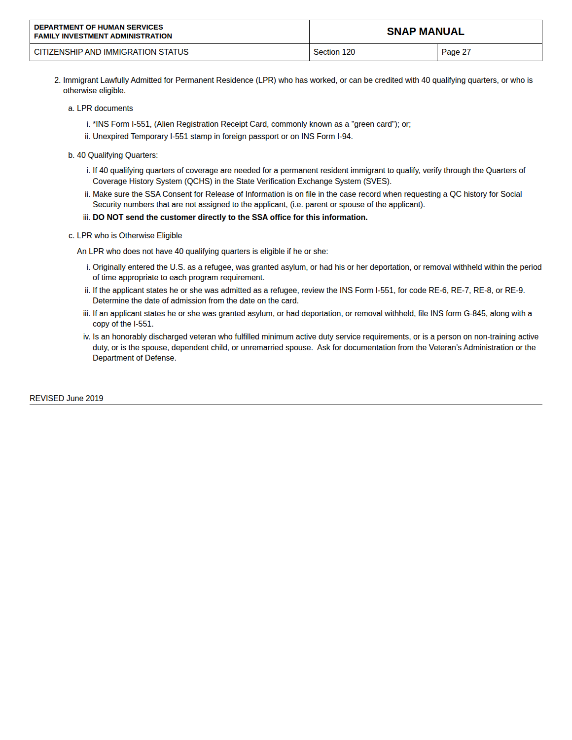| DEPARTMENT OF HUMAN SERVICES FAMILY INVESTMENT ADMINISTRATION | SNAP MANUAL |
| CITIZENSHIP AND IMMIGRATION STATUS | Section 120 | Page 27 |
Immigrant Lawfully Admitted for Permanent Residence (LPR) who has worked, or can be credited with 40 qualifying quarters, or who is otherwise eligible.
LPR documents
*INS Form I-551, (Alien Registration Receipt Card, commonly known as a "green card"); or;
Unexpired Temporary I-551 stamp in foreign passport or on INS Form I-94.
40 Qualifying Quarters:
If 40 qualifying quarters of coverage are needed for a permanent resident immigrant to qualify, verify through the Quarters of Coverage History System (QCHS) in the State Verification Exchange System (SVES).
Make sure the SSA Consent for Release of Information is on file in the case record when requesting a QC history for Social Security numbers that are not assigned to the applicant, (i.e. parent or spouse of the applicant).
DO NOT send the customer directly to the SSA office for this information.
LPR who is Otherwise Eligible
An LPR who does not have 40 qualifying quarters is eligible if he or she:
Originally entered the U.S. as a refugee, was granted asylum, or had his or her deportation, or removal withheld within the period of time appropriate to each program requirement.
If the applicant states he or she was admitted as a refugee, review the INS Form I-551, for code RE-6, RE-7, RE-8, or RE-9. Determine the date of admission from the date on the card.
If an applicant states he or she was granted asylum, or had deportation, or removal withheld, file INS form G-845, along with a copy of the I-551.
Is an honorably discharged veteran who fulfilled minimum active duty service requirements, or is a person on non-training active duty, or is the spouse, dependent child, or unremarried spouse. Ask for documentation from the Veteran’s Administration or the Department of Defense.
REVISED June 2019